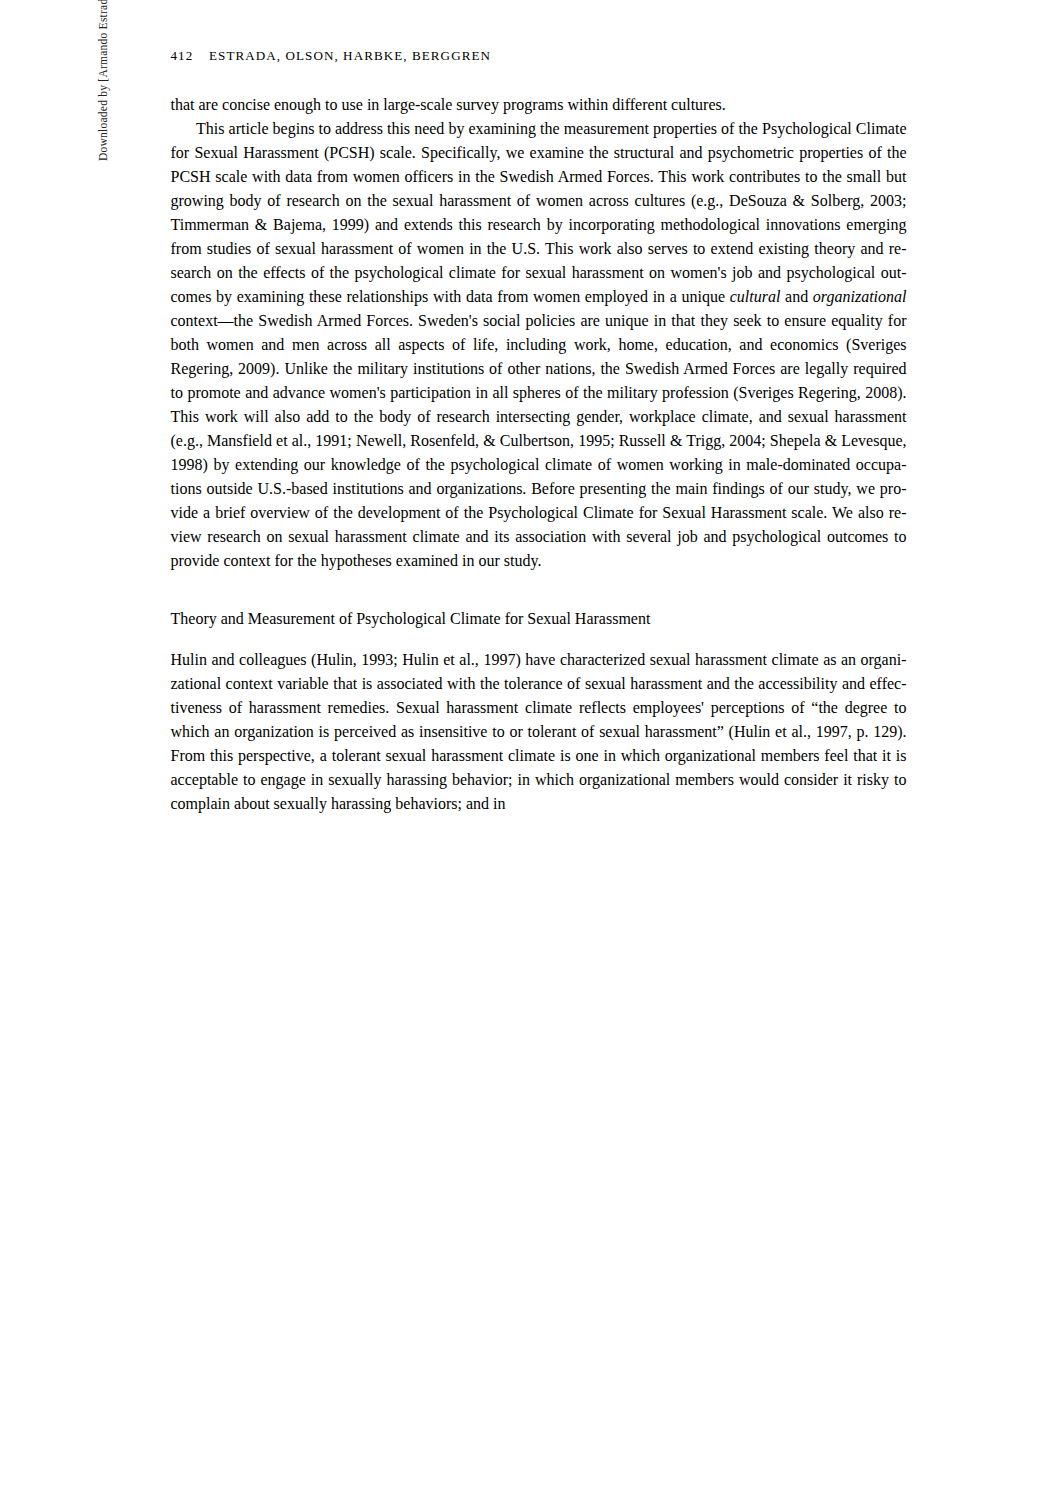Downloaded by [Armando Estrada] at 15:41 07 July 2011
412 ESTRADA, OLSON, HARBKE, BERGGREN
that are concise enough to use in large-scale survey programs within different cultures.
This article begins to address this need by examining the measurement properties of the Psychological Climate for Sexual Harassment (PCSH) scale. Specifically, we examine the structural and psychometric properties of the PCSH scale with data from women officers in the Swedish Armed Forces. This work contributes to the small but growing body of research on the sexual harassment of women across cultures (e.g., DeSouza & Solberg, 2003; Timmerman & Bajema, 1999) and extends this research by incorporating methodological innovations emerging from studies of sexual harassment of women in the U.S. This work also serves to extend existing theory and research on the effects of the psychological climate for sexual harassment on women's job and psychological outcomes by examining these relationships with data from women employed in a unique cultural and organizational context—the Swedish Armed Forces. Sweden's social policies are unique in that they seek to ensure equality for both women and men across all aspects of life, including work, home, education, and economics (Sveriges Regering, 2009). Unlike the military institutions of other nations, the Swedish Armed Forces are legally required to promote and advance women's participation in all spheres of the military profession (Sveriges Regering, 2008). This work will also add to the body of research intersecting gender, workplace climate, and sexual harassment (e.g., Mansfield et al., 1991; Newell, Rosenfeld, & Culbertson, 1995; Russell & Trigg, 2004; Shepela & Levesque, 1998) by extending our knowledge of the psychological climate of women working in male-dominated occupations outside U.S.-based institutions and organizations. Before presenting the main findings of our study, we provide a brief overview of the development of the Psychological Climate for Sexual Harassment scale. We also review research on sexual harassment climate and its association with several job and psychological outcomes to provide context for the hypotheses examined in our study.
Theory and Measurement of Psychological Climate for Sexual Harassment
Hulin and colleagues (Hulin, 1993; Hulin et al., 1997) have characterized sexual harassment climate as an organizational context variable that is associated with the tolerance of sexual harassment and the accessibility and effectiveness of harassment remedies. Sexual harassment climate reflects employees' perceptions of “the degree to which an organization is perceived as insensitive to or tolerant of sexual harassment” (Hulin et al., 1997, p. 129). From this perspective, a tolerant sexual harassment climate is one in which organizational members feel that it is acceptable to engage in sexually harassing behavior; in which organizational members would consider it risky to complain about sexually harassing behaviors; and in